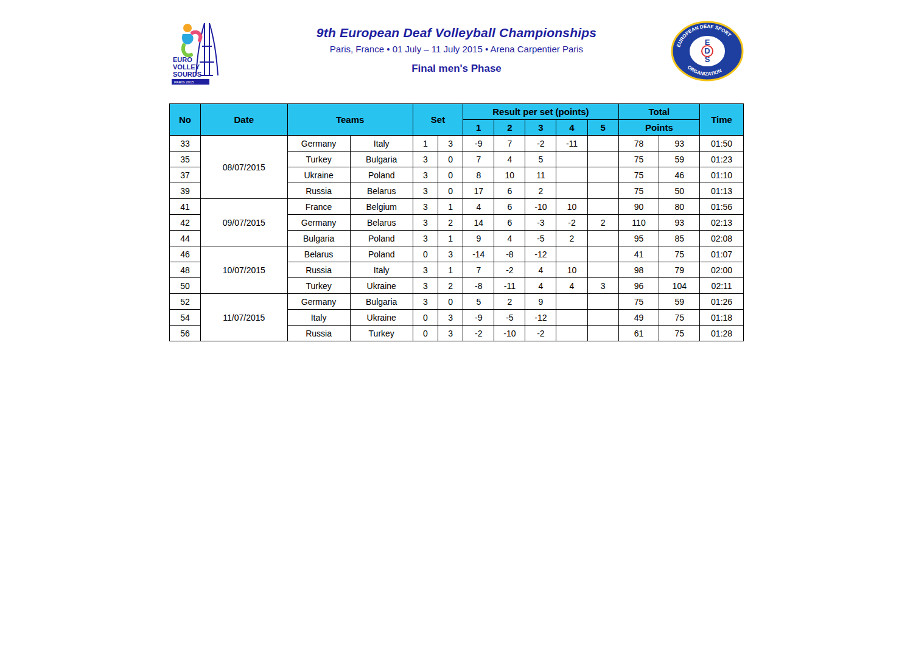EURO VOLLEY SOURDS PARIS 2015
9th European Deaf Volleyball Championships
Paris, France • 01 July – 11 July 2015 • Arena Carpentier Paris
Final men's Phase
E D S EUROPEAN DEAF SPORT ORGANIZATION
| No | Date | Teams | Set | Result per set (points) | Total | Time |
| --- | --- | --- | --- | --- | --- | --- |
| 1 | 2 | 3 | 4 | 5 | Points |
| 33 | 08/07/2015 | Germany | Italy | 1 | 3 | -9 | 7 | -2 | -11 | | 78 | 93 | 01:50 |
| 35 | Turkey | Bulgaria | 3 | 0 | 7 | 4 | 5 | | | 75 | 59 | 01:23 |
| 37 | Ukraine | Poland | 3 | 0 | 8 | 10 | 11 | | | 75 | 46 | 01:10 |
| 39 | Russia | Belarus | 3 | 0 | 17 | 6 | 2 | | | 75 | 50 | 01:13 |
| 41 | 09/07/2015 | France | Belgium | 3 | 1 | 4 | 6 | -10 | 10 | | 90 | 80 | 01:56 |
| 42 | Germany | Belarus | 3 | 2 | 14 | 6 | -3 | -2 | 2 | 110 | 93 | 02:13 |
| 44 | Bulgaria | Poland | 3 | 1 | 9 | 4 | -5 | 2 | | 95 | 85 | 02:08 |
| 46 | 10/07/2015 | Belarus | Poland | 0 | 3 | -14 | -8 | -12 | | | 41 | 75 | 01:07 |
| 48 | Russia | Italy | 3 | 1 | 7 | -2 | 4 | 10 | | 98 | 79 | 02:00 |
| 50 | Turkey | Ukraine | 3 | 2 | -8 | -11 | 4 | 4 | 3 | 96 | 104 | 02:11 |
| 52 | 11/07/2015 | Germany | Bulgaria | 3 | 0 | 5 | 2 | 9 | | | 75 | 59 | 01:26 |
| 54 | Italy | Ukraine | 0 | 3 | -9 | -5 | -12 | | | 49 | 75 | 01:18 |
| 56 | Russia | Turkey | 0 | 3 | -2 | -10 | -2 | | | 61 | 75 | 01:28 |